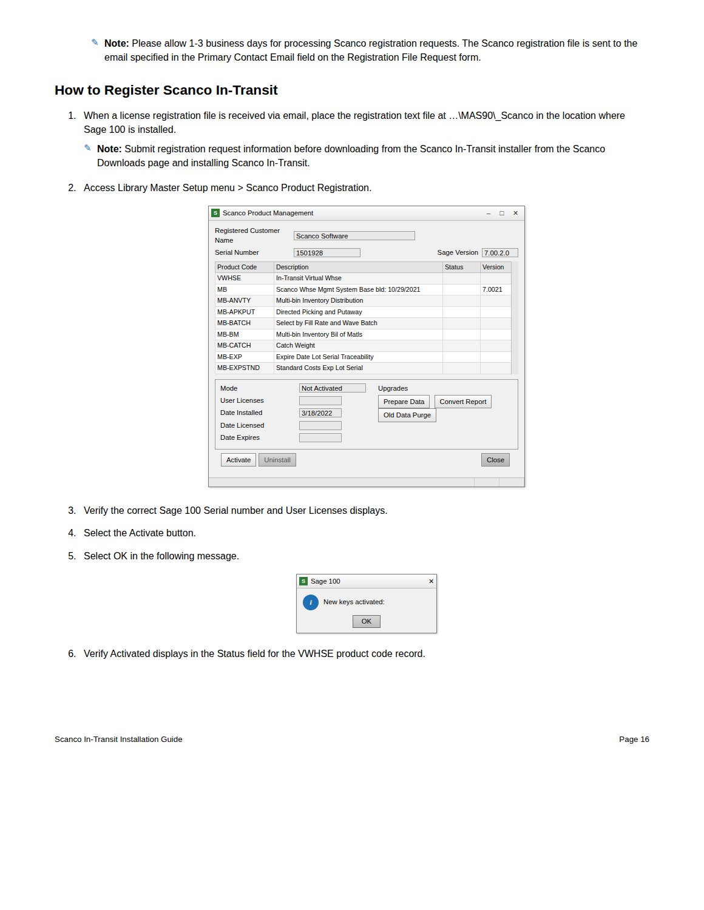✎ Note: Please allow 1-3 business days for processing Scanco registration requests. The Scanco registration file is sent to the email specified in the Primary Contact Email field on the Registration File Request form.
How to Register Scanco In-Transit
When a license registration file is received via email, place the registration text file at …\MAS90\_Scanco in the location where Sage 100 is installed.
✎ Note: Submit registration request information before downloading from the Scanco In-Transit installer from the Scanco Downloads page and installing Scanco In-Transit.
Access Library Master Setup menu > Scanco Product Registration.
S Scanco Product Management –□✕
Registered Customer Name Scanco Software
Serial Number 1501928 Sage Version 7.00.2.0
| Product Code | Description | Status | Version |
| --- | --- | --- | --- |
| VWHSE | In-Transit Virtual Whse | | |
| MB | Scanco Whse Mgmt System Base bld: 10/29/2021 | | 7.0021 |
| MB-ANVTY | Multi-bin Inventory Distribution | | |
| MB-APKPUT | Directed Picking and Putaway | | |
| MB-BATCH | Select by Fill Rate and Wave Batch | | |
| MB-BM | Multi-bin Inventory Bil of Matls | | |
| MB-CATCH | Catch Weight | | |
| MB-EXP | Expire Date Lot Serial Traceability | | |
| MB-EXPSTND | Standard Costs Exp Lot Serial | | |
Mode Not Activated
User Licenses
Date Installed 3/18/2022
Date Licensed
Date Expires
Upgrades
Prepare Data Convert Report Old Data Purge
Activate Uninstall Close
Verify the correct Sage 100 Serial number and User Licenses displays.
Select the Activate button.
Select OK in the following message.
S Sage 100 ✕
i New keys activated:
OK
Verify Activated displays in the Status field for the VWHSE product code record.
Scanco In-Transit Installation Guide
Page 16